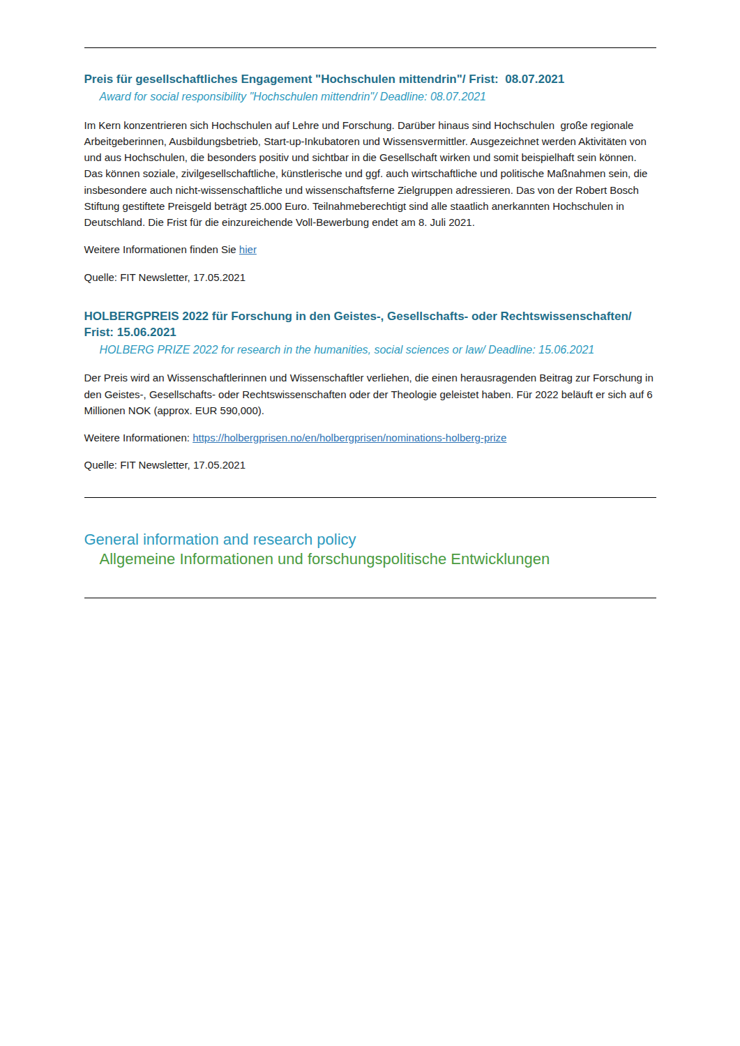Preis für gesellschaftliches Engagement "Hochschulen mittendrin"/ Frist: 08.07.2021
Award for social responsibility "Hochschulen mittendrin"/ Deadline: 08.07.2021
Im Kern konzentrieren sich Hochschulen auf Lehre und Forschung. Darüber hinaus sind Hochschulen große regionale Arbeitgeberinnen, Ausbildungsbetrieb, Start-up-Inkubatoren und Wissensvermittler. Ausgezeichnet werden Aktivitäten von und aus Hochschulen, die besonders positiv und sichtbar in die Gesellschaft wirken und somit beispielhaft sein können. Das können soziale, zivilgesellschaftliche, künstlerische und ggf. auch wirtschaftliche und politische Maßnahmen sein, die insbesondere auch nicht-wissenschaftliche und wissenschaftsferne Zielgruppen adressieren. Das von der Robert Bosch Stiftung gestiftete Preisgeld beträgt 25.000 Euro. Teilnahmeberechtigt sind alle staatlich anerkannten Hochschulen in Deutschland. Die Frist für die einzureichende Voll-Bewerbung endet am 8. Juli 2021.
Weitere Informationen finden Sie hier
Quelle: FIT Newsletter, 17.05.2021
HOLBERGPREIS 2022 für Forschung in den Geistes-, Gesellschafts- oder Rechtswissenschaften/ Frist: 15.06.2021
HOLBERG PRIZE 2022 for research in the humanities, social sciences or law/ Deadline: 15.06.2021
Der Preis wird an Wissenschaftlerinnen und Wissenschaftler verliehen, die einen herausragenden Beitrag zur Forschung in den Geistes-, Gesellschafts- oder Rechtswissenschaften oder der Theologie geleistet haben. Für 2022 beläuft er sich auf 6 Millionen NOK (approx. EUR 590,000).
Weitere Informationen: https://holbergprisen.no/en/holbergprisen/nominations-holberg-prize
Quelle: FIT Newsletter, 17.05.2021
General information and research policy
Allgemeine Informationen und forschungspolitische Entwicklungen